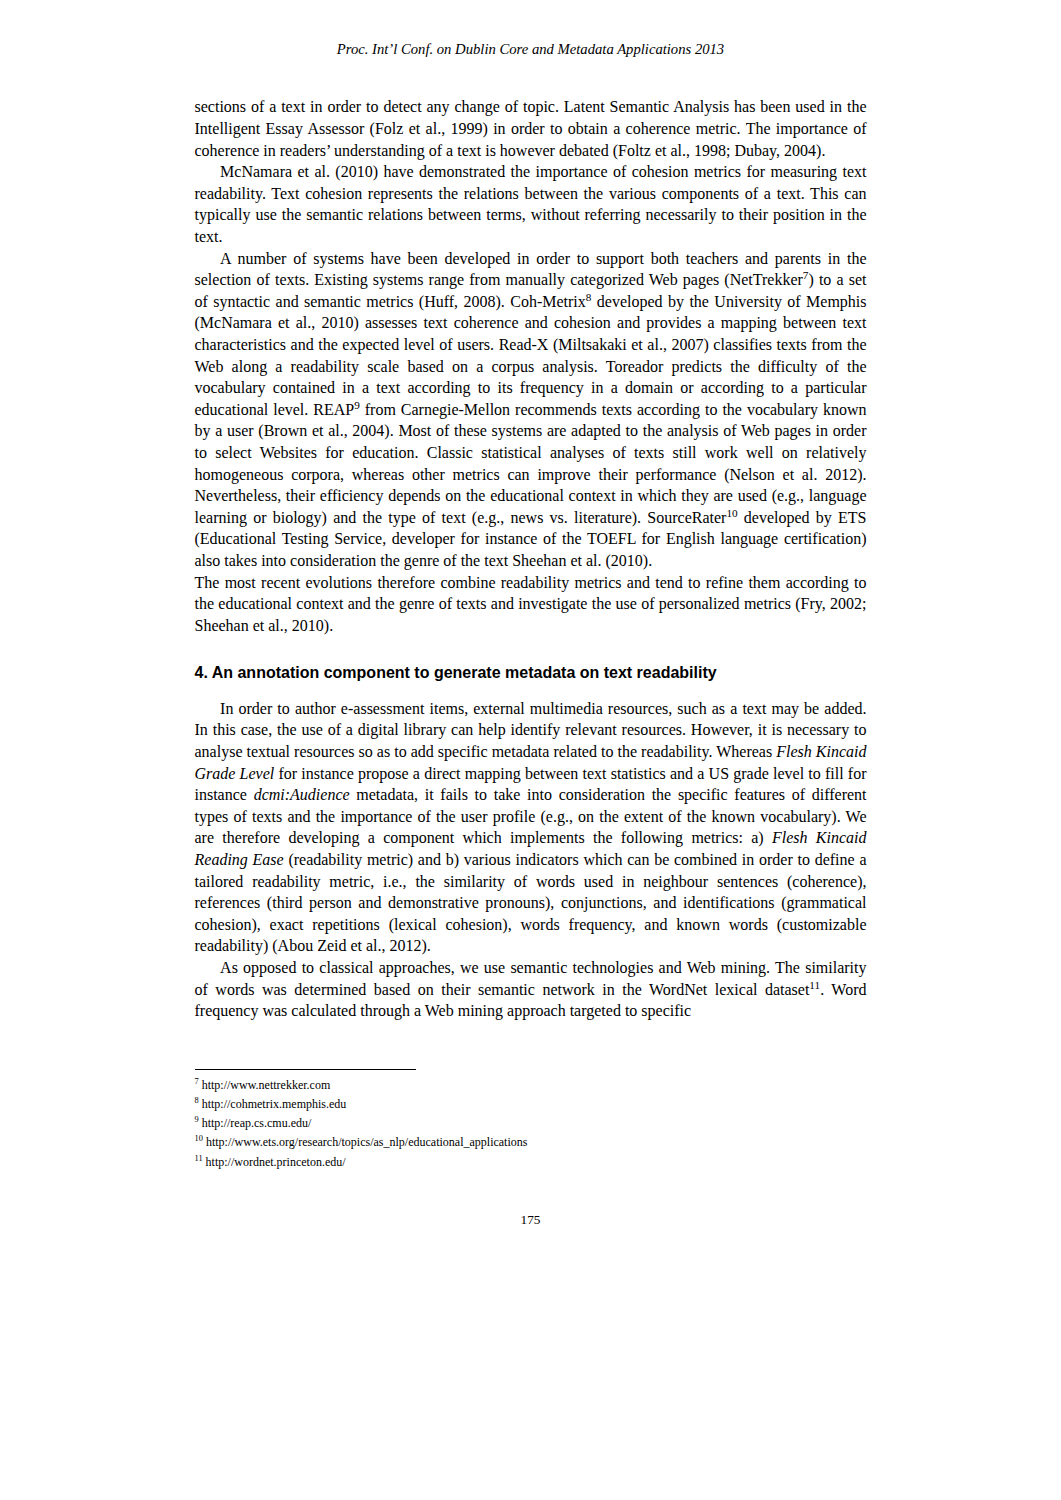Proc. Int’l Conf. on Dublin Core and Metadata Applications 2013
sections of a text in order to detect any change of topic. Latent Semantic Analysis has been used in the Intelligent Essay Assessor (Folz et al., 1999) in order to obtain a coherence metric. The importance of coherence in readers’ understanding of a text is however debated (Foltz et al., 1998; Dubay, 2004).
McNamara et al. (2010) have demonstrated the importance of cohesion metrics for measuring text readability. Text cohesion represents the relations between the various components of a text. This can typically use the semantic relations between terms, without referring necessarily to their position in the text.
A number of systems have been developed in order to support both teachers and parents in the selection of texts. Existing systems range from manually categorized Web pages (NetTrekker7) to a set of syntactic and semantic metrics (Huff, 2008). Coh-Metrix8 developed by the University of Memphis (McNamara et al., 2010) assesses text coherence and cohesion and provides a mapping between text characteristics and the expected level of users. Read-X (Miltsakaki et al., 2007) classifies texts from the Web along a readability scale based on a corpus analysis. Toreador predicts the difficulty of the vocabulary contained in a text according to its frequency in a domain or according to a particular educational level. REAP9 from Carnegie-Mellon recommends texts according to the vocabulary known by a user (Brown et al., 2004). Most of these systems are adapted to the analysis of Web pages in order to select Websites for education. Classic statistical analyses of texts still work well on relatively homogeneous corpora, whereas other metrics can improve their performance (Nelson et al. 2012). Nevertheless, their efficiency depends on the educational context in which they are used (e.g., language learning or biology) and the type of text (e.g., news vs. literature). SourceRater10 developed by ETS (Educational Testing Service, developer for instance of the TOEFL for English language certification) also takes into consideration the genre of the text Sheehan et al. (2010).
The most recent evolutions therefore combine readability metrics and tend to refine them according to the educational context and the genre of texts and investigate the use of personalized metrics (Fry, 2002; Sheehan et al., 2010).
4. An annotation component to generate metadata on text readability
In order to author e-assessment items, external multimedia resources, such as a text may be added. In this case, the use of a digital library can help identify relevant resources. However, it is necessary to analyse textual resources so as to add specific metadata related to the readability. Whereas Flesh Kincaid Grade Level for instance propose a direct mapping between text statistics and a US grade level to fill for instance dcmi:Audience metadata, it fails to take into consideration the specific features of different types of texts and the importance of the user profile (e.g., on the extent of the known vocabulary). We are therefore developing a component which implements the following metrics: a) Flesh Kincaid Reading Ease (readability metric) and b) various indicators which can be combined in order to define a tailored readability metric, i.e., the similarity of words used in neighbour sentences (coherence), references (third person and demonstrative pronouns), conjunctions, and identifications (grammatical cohesion), exact repetitions (lexical cohesion), words frequency, and known words (customizable readability) (Abou Zeid et al., 2012).
As opposed to classical approaches, we use semantic technologies and Web mining. The similarity of words was determined based on their semantic network in the WordNet lexical dataset11. Word frequency was calculated through a Web mining approach targeted to specific
7 http://www.nettrekker.com
8 http://cohmetrix.memphis.edu
9 http://reap.cs.cmu.edu/
10 http://www.ets.org/research/topics/as_nlp/educational_applications
11 http://wordnet.princeton.edu/
175